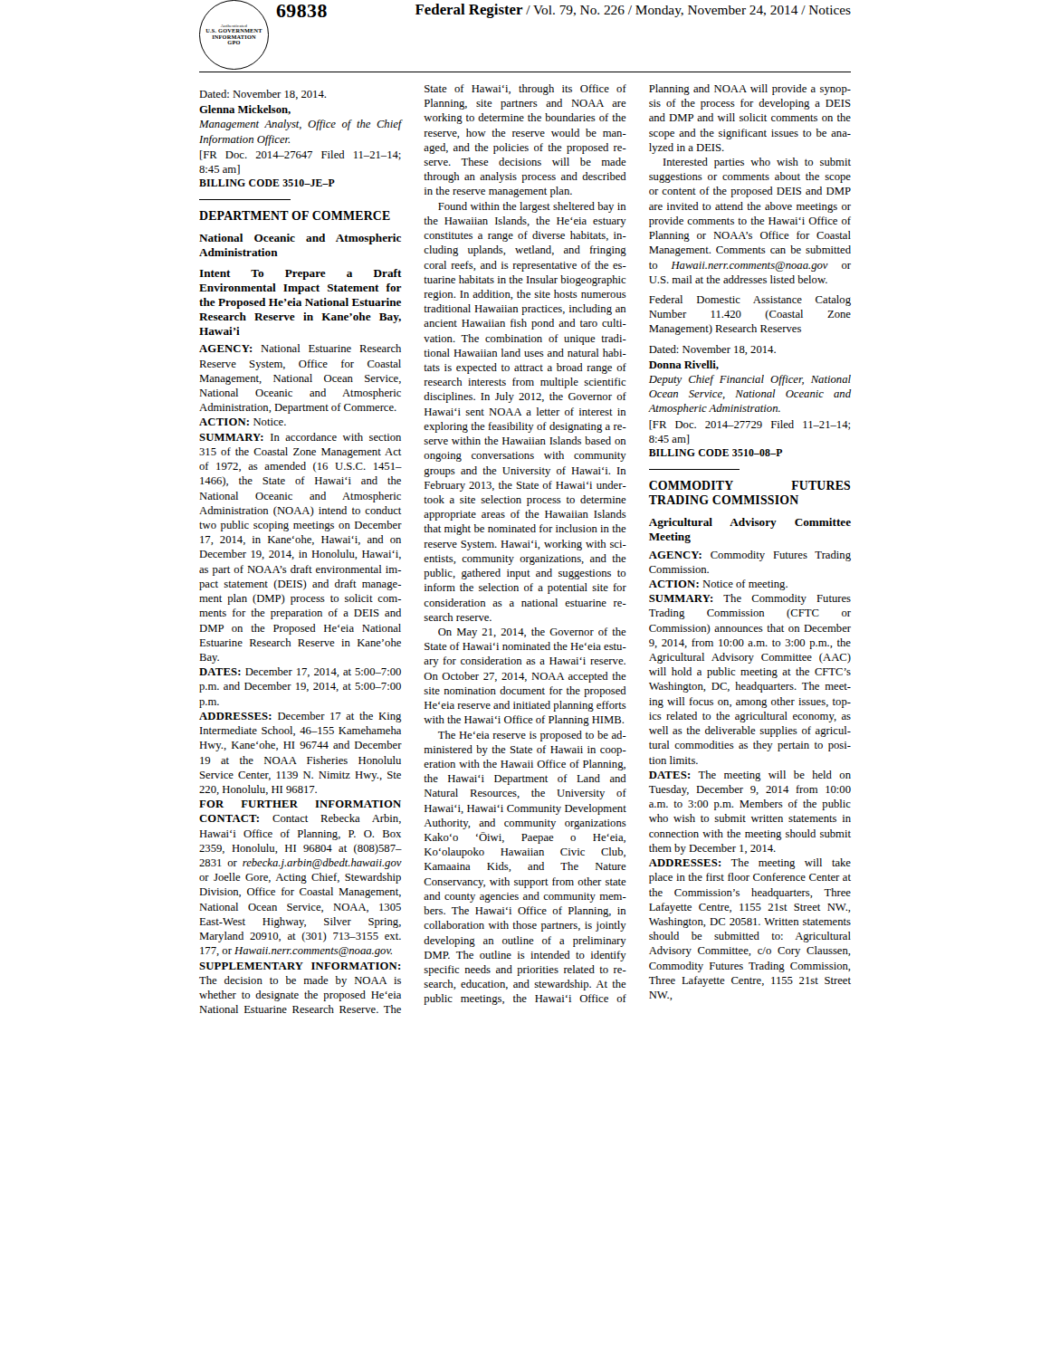Authenticated
U.S. GOVERNMENT
INFORMATION
GPO
69838
Federal Register / Vol. 79, No. 226 / Monday, November 24, 2014 / Notices
Dated: November 18, 2014.
Glenna Mickelson,
Management Analyst, Office of the Chief Information Officer.
[FR Doc. 2014–27647 Filed 11–21–14; 8:45 am]
BILLING CODE 3510–JE–P
DEPARTMENT OF COMMERCE
National Oceanic and Atmospheric Administration
Intent To Prepare a Draft Environmental Impact Statement for the Proposed He’eia National Estuarine Research Reserve in Kane’ohe Bay, Hawai’i
AGENCY: National Estuarine Research Reserve System, Office for Coastal Management, National Ocean Service, National Oceanic and Atmospheric Administration, Department of Commerce.
ACTION: Notice.
SUMMARY: In accordance with section 315 of the Coastal Zone Management Act of 1972, as amended (16 U.S.C. 1451–1466), the State of Hawai‘i and the National Oceanic and Atmospheric Administration (NOAA) intend to conduct two public scoping meetings on December 17, 2014, in Kane‘ohe, Hawai‘i, and on December 19, 2014, in Honolulu, Hawai‘i, as part of NOAA’s draft environmental impact statement (DEIS) and draft management plan (DMP) process to solicit comments for the preparation of a DEIS and DMP on the Proposed He‘eia National Estuarine Research Reserve in Kane’ohe Bay.
DATES: December 17, 2014, at 5:00–7:00 p.m. and December 19, 2014, at 5:00–7:00 p.m.
ADDRESSES: December 17 at the King Intermediate School, 46–155 Kamehameha Hwy., Kane‘ohe, HI 96744 and December 19 at the NOAA Fisheries Honolulu Service Center, 1139 N. Nimitz Hwy., Ste 220, Honolulu, HI 96817.
FOR FURTHER INFORMATION CONTACT: Contact Rebecka Arbin, Hawai‘i Office of Planning, P. O. Box 2359, Honolulu, HI 96804 at (808)587–2831 or rebecka.j.arbin@dbedt.hawaii.gov or Joelle Gore, Acting Chief, Stewardship Division, Office for Coastal Management, National Ocean Service, NOAA, 1305 East-West Highway, Silver Spring, Maryland 20910, at (301) 713–3155 ext. 177, or Hawaii.nerr.comments@noaa.gov.
SUPPLEMENTARY INFORMATION: The decision to be made by NOAA is whether to designate the proposed He‘eia National Estuarine Research Reserve. The State of Hawai‘i, through its Office of Planning, site partners and NOAA are working to determine the boundaries of the reserve, how the reserve would be managed, and the policies of the proposed reserve. These decisions will be made through an analysis process and described in the reserve management plan.
Found within the largest sheltered bay in the Hawaiian Islands, the He‘eia estuary constitutes a range of diverse habitats, including uplands, wetland, and fringing coral reefs, and is representative of the estuarine habitats in the Insular biogeographic region. In addition, the site hosts numerous traditional Hawaiian practices, including an ancient Hawaiian fish pond and taro cultivation. The combination of unique traditional Hawaiian land uses and natural habitats is expected to attract a broad range of research interests from multiple scientific disciplines. In July 2012, the Governor of Hawai‘i sent NOAA a letter of interest in exploring the feasibility of designating a reserve within the Hawaiian Islands based on ongoing conversations with community groups and the University of Hawai‘i. In February 2013, the State of Hawai‘i undertook a site selection process to determine appropriate areas of the Hawaiian Islands that might be nominated for inclusion in the reserve System. Hawai‘i, working with scientists, community organizations, and the public, gathered input and suggestions to inform the selection of a potential site for consideration as a national estuarine research reserve.
On May 21, 2014, the Governor of the State of Hawai‘i nominated the He‘eia estuary for consideration as a Hawai‘i reserve. On October 27, 2014, NOAA accepted the site nomination document for the proposed He‘eia reserve and initiated planning efforts with the Hawai‘i Office of Planning HIMB.
The He‘eia reserve is proposed to be administered by the State of Hawaii in cooperation with the Hawaii Office of Planning, the Hawai‘i Department of Land and Natural Resources, the University of Hawai‘i, Hawai‘i Community Development Authority, and community organizations Kako‘o ‘Ōiwi, Paepae o He‘eia, Ko‘olaupoko Hawaiian Civic Club, Kamaaina Kids, and The Nature Conservancy, with support from other state and county agencies and community members. The Hawai‘i Office of Planning, in collaboration with those partners, is jointly developing an outline of a preliminary DMP. The outline is intended to identify specific needs and priorities related to research, education, and stewardship. At the public meetings, the Hawai‘i Office of Planning and NOAA will provide a synopsis of the process for developing a DEIS and DMP and will solicit comments on the scope and the significant issues to be analyzed in a DEIS.
Interested parties who wish to submit suggestions or comments about the scope or content of the proposed DEIS and DMP are invited to attend the above meetings or provide comments to the Hawai‘i Office of Planning or NOAA’s Office for Coastal Management. Comments can be submitted to Hawaii.nerr.comments@noaa.gov or U.S. mail at the addresses listed below.
Federal Domestic Assistance Catalog Number 11.420 (Coastal Zone Management) Research Reserves
Dated: November 18, 2014.
Donna Rivelli,
Deputy Chief Financial Officer, National Ocean Service, National Oceanic and Atmospheric Administration.
[FR Doc. 2014–27729 Filed 11–21–14; 8:45 am]
BILLING CODE 3510–08–P
COMMODITY FUTURES TRADING COMMISSION
Agricultural Advisory Committee Meeting
AGENCY: Commodity Futures Trading Commission.
ACTION: Notice of meeting.
SUMMARY: The Commodity Futures Trading Commission (CFTC or Commission) announces that on December 9, 2014, from 10:00 a.m. to 3:00 p.m., the Agricultural Advisory Committee (AAC) will hold a public meeting at the CFTC’s Washington, DC, headquarters. The meeting will focus on, among other issues, topics related to the agricultural economy, as well as the deliverable supplies of agricultural commodities as they pertain to position limits.
DATES: The meeting will be held on Tuesday, December 9, 2014 from 10:00 a.m. to 3:00 p.m. Members of the public who wish to submit written statements in connection with the meeting should submit them by December 1, 2014.
ADDRESSES: The meeting will take place in the first floor Conference Center at the Commission’s headquarters, Three Lafayette Centre, 1155 21st Street NW., Washington, DC 20581. Written statements should be submitted to: Agricultural Advisory Committee, c/o Cory Claussen, Commodity Futures Trading Commission, Three Lafayette Centre, 1155 21st Street NW.,